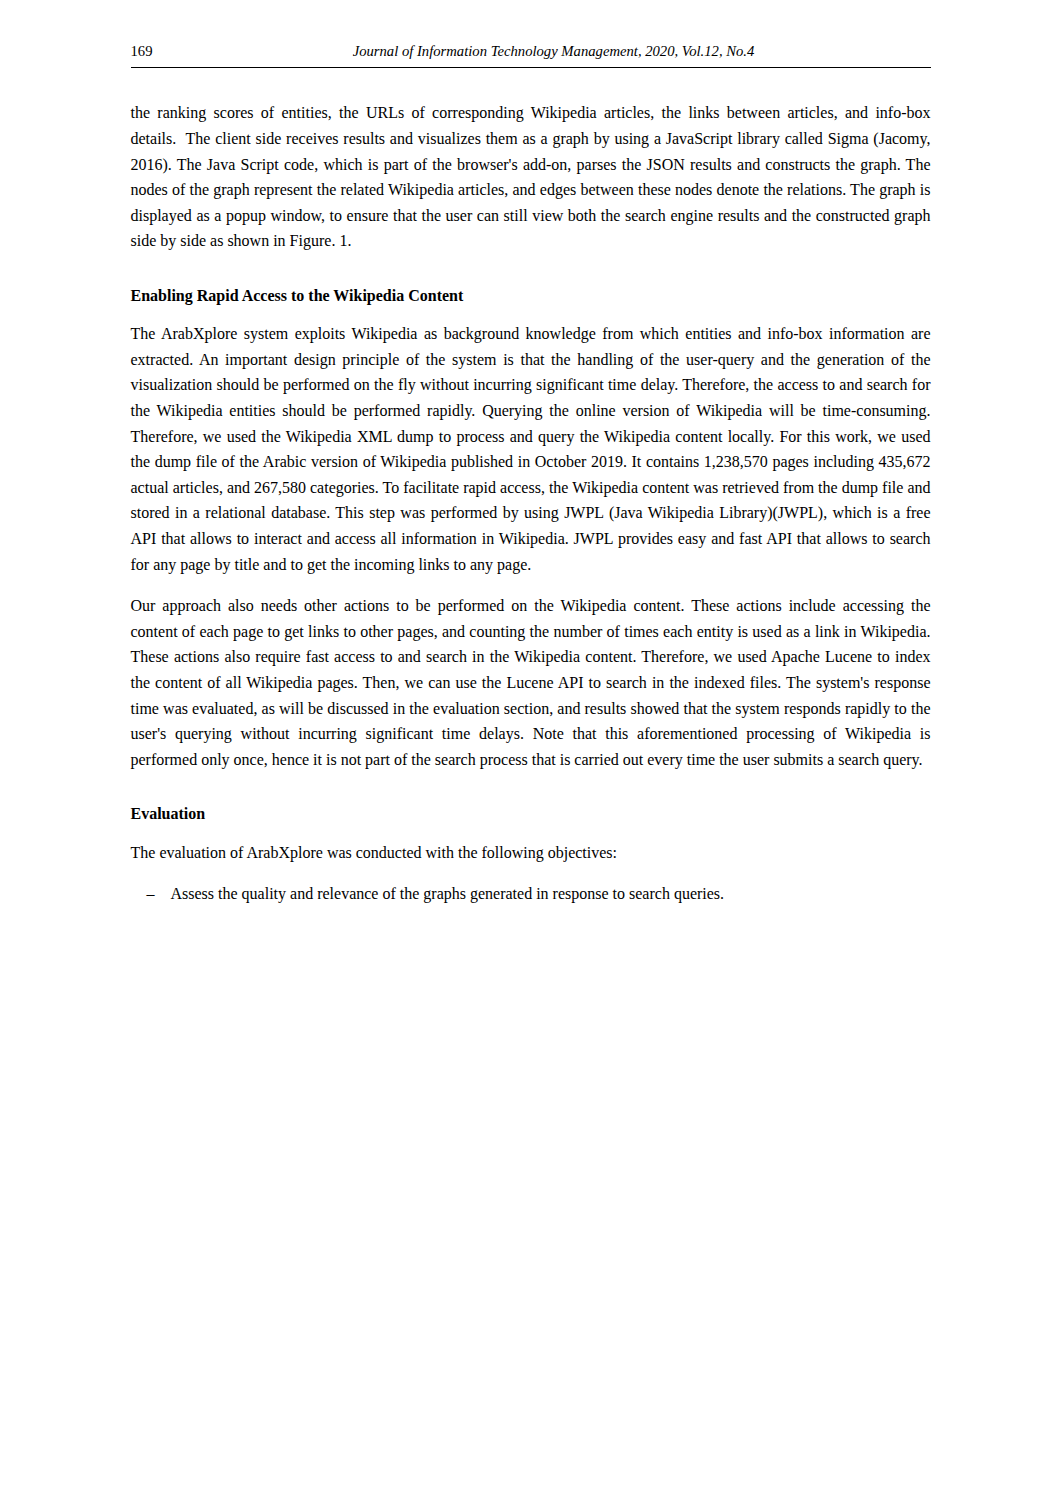169 Journal of Information Technology Management, 2020, Vol.12, No.4
the ranking scores of entities, the URLs of corresponding Wikipedia articles, the links between articles, and info-box details. The client side receives results and visualizes them as a graph by using a JavaScript library called Sigma (Jacomy, 2016). The Java Script code, which is part of the browser's add-on, parses the JSON results and constructs the graph. The nodes of the graph represent the related Wikipedia articles, and edges between these nodes denote the relations. The graph is displayed as a popup window, to ensure that the user can still view both the search engine results and the constructed graph side by side as shown in Figure. 1.
Enabling Rapid Access to the Wikipedia Content
The ArabXplore system exploits Wikipedia as background knowledge from which entities and info-box information are extracted. An important design principle of the system is that the handling of the user-query and the generation of the visualization should be performed on the fly without incurring significant time delay. Therefore, the access to and search for the Wikipedia entities should be performed rapidly. Querying the online version of Wikipedia will be time-consuming. Therefore, we used the Wikipedia XML dump to process and query the Wikipedia content locally. For this work, we used the dump file of the Arabic version of Wikipedia published in October 2019. It contains 1,238,570 pages including 435,672 actual articles, and 267,580 categories. To facilitate rapid access, the Wikipedia content was retrieved from the dump file and stored in a relational database. This step was performed by using JWPL (Java Wikipedia Library)(JWPL), which is a free API that allows to interact and access all information in Wikipedia. JWPL provides easy and fast API that allows to search for any page by title and to get the incoming links to any page.
Our approach also needs other actions to be performed on the Wikipedia content. These actions include accessing the content of each page to get links to other pages, and counting the number of times each entity is used as a link in Wikipedia. These actions also require fast access to and search in the Wikipedia content. Therefore, we used Apache Lucene to index the content of all Wikipedia pages. Then, we can use the Lucene API to search in the indexed files. The system's response time was evaluated, as will be discussed in the evaluation section, and results showed that the system responds rapidly to the user's querying without incurring significant time delays. Note that this aforementioned processing of Wikipedia is performed only once, hence it is not part of the search process that is carried out every time the user submits a search query.
Evaluation
The evaluation of ArabXplore was conducted with the following objectives:
Assess the quality and relevance of the graphs generated in response to search queries.